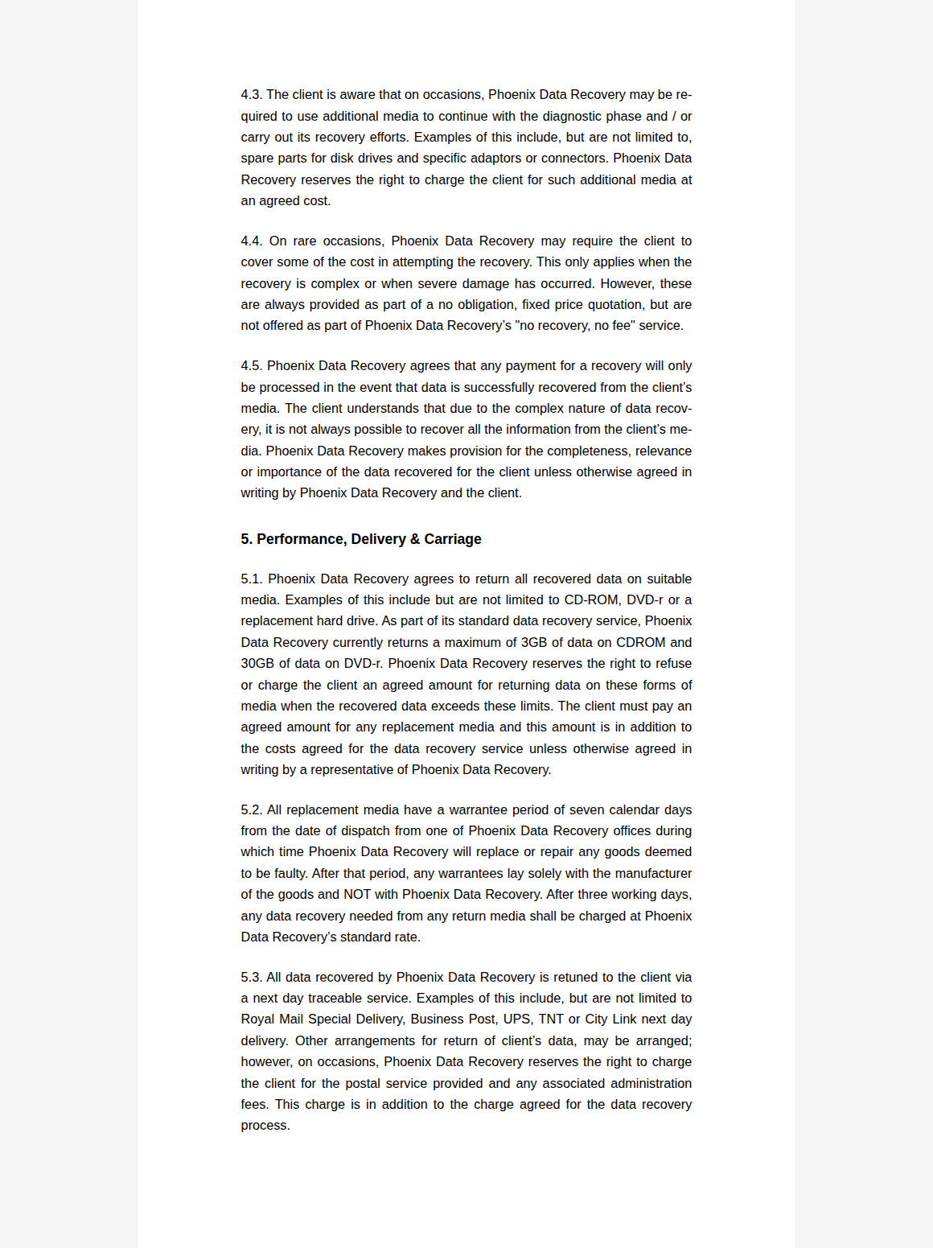4.3. The client is aware that on occasions, Phoenix Data Recovery may be required to use additional media to continue with the diagnostic phase and / or carry out its recovery efforts. Examples of this include, but are not limited to, spare parts for disk drives and specific adaptors or connectors. Phoenix Data Recovery reserves the right to charge the client for such additional media at an agreed cost.
4.4. On rare occasions, Phoenix Data Recovery may require the client to cover some of the cost in attempting the recovery. This only applies when the recovery is complex or when severe damage has occurred. However, these are always provided as part of a no obligation, fixed price quotation, but are not offered as part of Phoenix Data Recovery’s "no recovery, no fee" service.
4.5. Phoenix Data Recovery agrees that any payment for a recovery will only be processed in the event that data is successfully recovered from the client’s media. The client understands that due to the complex nature of data recovery, it is not always possible to recover all the information from the client’s media. Phoenix Data Recovery makes provision for the completeness, relevance or importance of the data recovered for the client unless otherwise agreed in writing by Phoenix Data Recovery and the client.
5. Performance, Delivery & Carriage
5.1. Phoenix Data Recovery agrees to return all recovered data on suitable media. Examples of this include but are not limited to CD-ROM, DVD-r or a replacement hard drive. As part of its standard data recovery service, Phoenix Data Recovery currently returns a maximum of 3GB of data on CDROM and 30GB of data on DVD-r. Phoenix Data Recovery reserves the right to refuse or charge the client an agreed amount for returning data on these forms of media when the recovered data exceeds these limits. The client must pay an agreed amount for any replacement media and this amount is in addition to the costs agreed for the data recovery service unless otherwise agreed in writing by a representative of Phoenix Data Recovery.
5.2. All replacement media have a warrantee period of seven calendar days from the date of dispatch from one of Phoenix Data Recovery offices during which time Phoenix Data Recovery will replace or repair any goods deemed to be faulty. After that period, any warrantees lay solely with the manufacturer of the goods and NOT with Phoenix Data Recovery. After three working days, any data recovery needed from any return media shall be charged at Phoenix Data Recovery’s standard rate.
5.3. All data recovered by Phoenix Data Recovery is retuned to the client via a next day traceable service. Examples of this include, but are not limited to Royal Mail Special Delivery, Business Post, UPS, TNT or City Link next day delivery. Other arrangements for return of client’s data, may be arranged; however, on occasions, Phoenix Data Recovery reserves the right to charge the client for the postal service provided and any associated administration fees. This charge is in addition to the charge agreed for the data recovery process.